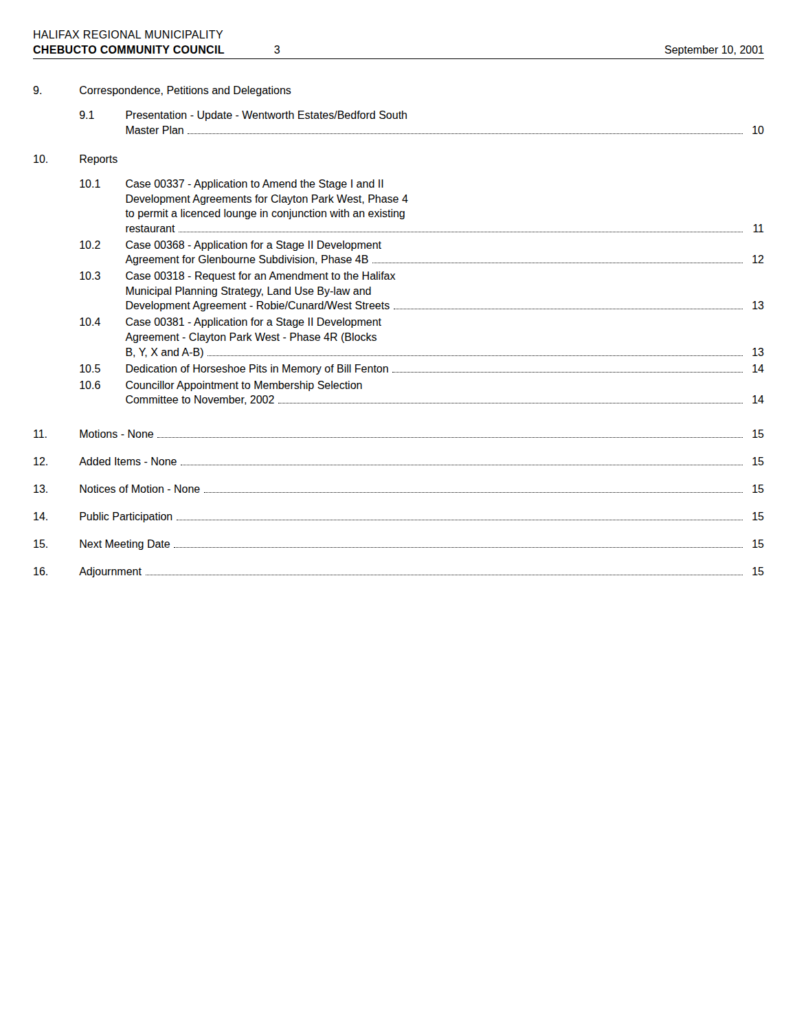HALIFAX REGIONAL MUNICIPALITY
CHEBUCTO COMMUNITY COUNCIL 3 September 10, 2001
9.
Correspondence, Petitions and Delegations
9.1 Presentation - Update - Wentworth Estates/Bedford South Master Plan 10
10.
Reports
10.1 Case 00337 - Application to Amend the Stage I and II Development Agreements for Clayton Park West, Phase 4 to permit a licenced lounge in conjunction with an existing restaurant 11
10.2 Case 00368 - Application for a Stage II Development Agreement for Glenbourne Subdivision, Phase 4B 12
10.3 Case 00318 - Request for an Amendment to the Halifax Municipal Planning Strategy, Land Use By-law and Development Agreement - Robie/Cunard/West Streets 13
10.4 Case 00381 - Application for a Stage II Development Agreement - Clayton Park West - Phase 4R (Blocks B, Y, X and A-B) 13
10.5 Dedication of Horseshoe Pits in Memory of Bill Fenton 14
10.6 Councillor Appointment to Membership Selection Committee to November, 2002 14
11. Motions - None 15
12. Added Items - None 15
13. Notices of Motion - None 15
14. Public Participation 15
15. Next Meeting Date 15
16. Adjournment 15